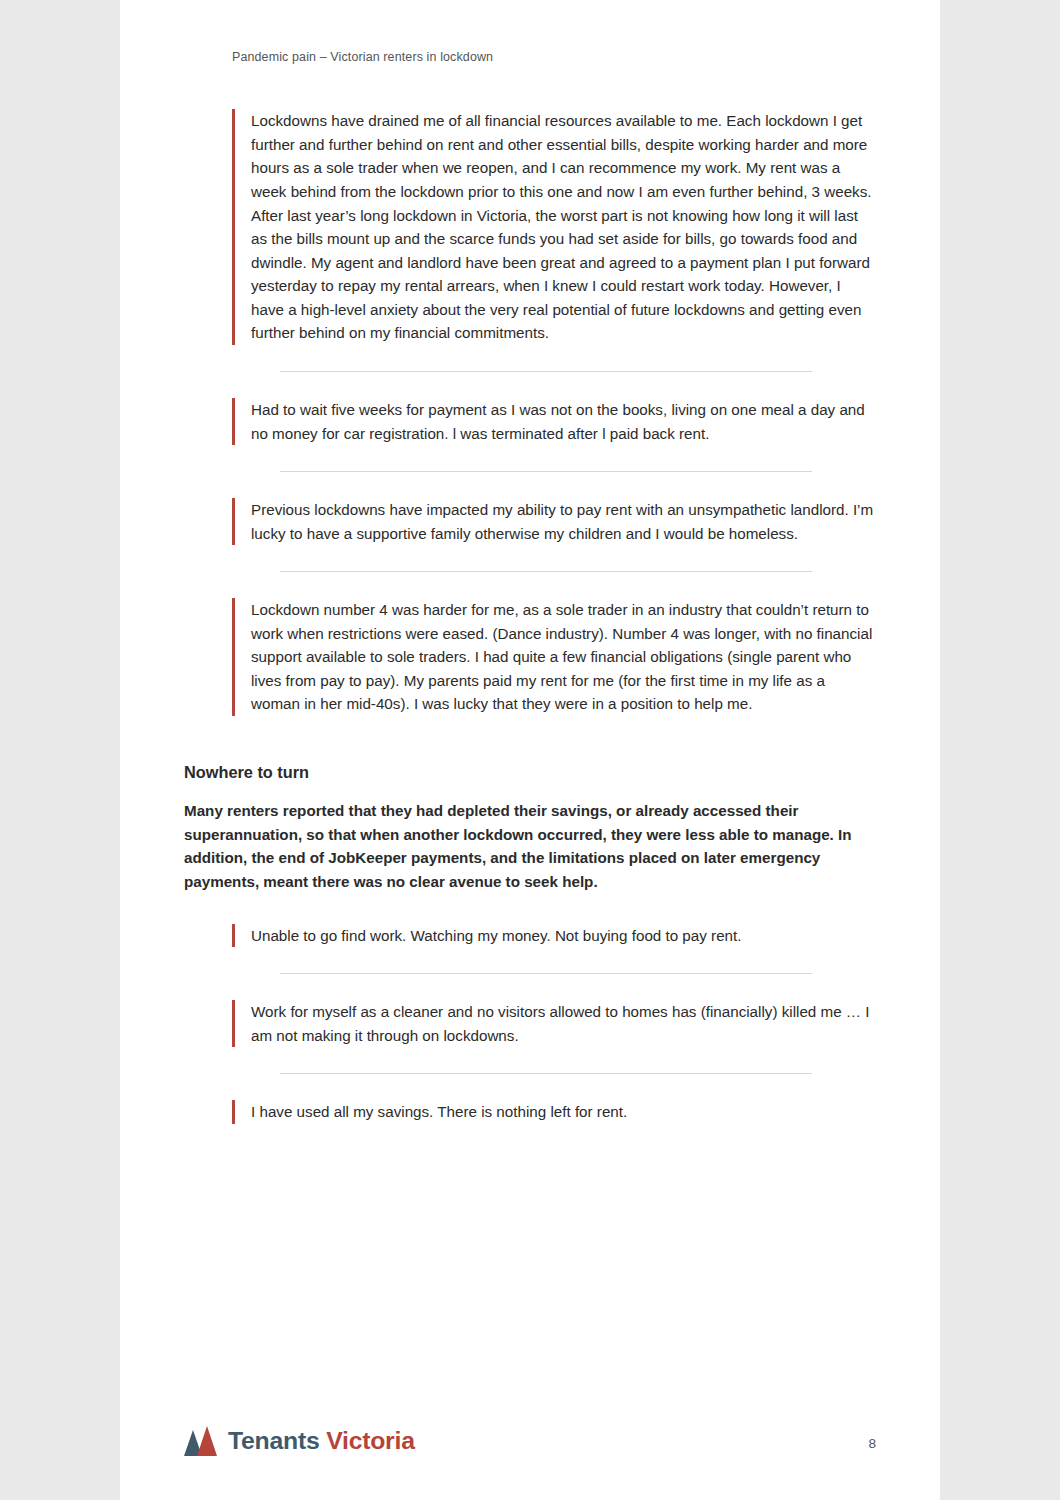Pandemic pain – Victorian renters in lockdown
Lockdowns have drained me of all financial resources available to me. Each lockdown I get further and further behind on rent and other essential bills, despite working harder and more hours as a sole trader when we reopen, and I can recommence my work. My rent was a week behind from the lockdown prior to this one and now I am even further behind, 3 weeks. After last year’s long lockdown in Victoria, the worst part is not knowing how long it will last as the bills mount up and the scarce funds you had set aside for bills, go towards food and dwindle. My agent and landlord have been great and agreed to a payment plan I put forward yesterday to repay my rental arrears, when I knew I could restart work today. However, I have a high-level anxiety about the very real potential of future lockdowns and getting even further behind on my financial commitments.
Had to wait five weeks for payment as I was not on the books, living on one meal a day and no money for car registration. l was terminated after l paid back rent.
Previous lockdowns have impacted my ability to pay rent with an unsympathetic landlord. I’m lucky to have a supportive family otherwise my children and I would be homeless.
Lockdown number 4 was harder for me, as a sole trader in an industry that couldn’t return to work when restrictions were eased. (Dance industry). Number 4 was longer, with no financial support available to sole traders. I had quite a few financial obligations (single parent who lives from pay to pay). My parents paid my rent for me (for the first time in my life as a woman in her mid-40s). I was lucky that they were in a position to help me.
Nowhere to turn
Many renters reported that they had depleted their savings, or already accessed their superannuation, so that when another lockdown occurred, they were less able to manage. In addition, the end of JobKeeper payments, and the limitations placed on later emergency payments, meant there was no clear avenue to seek help.
Unable to go find work. Watching my money. Not buying food to pay rent.
Work for myself as a cleaner and no visitors allowed to homes has (financially) killed me … I am not making it through on lockdowns.
I have used all my savings. There is nothing left for rent.
Tenants Victoria
8